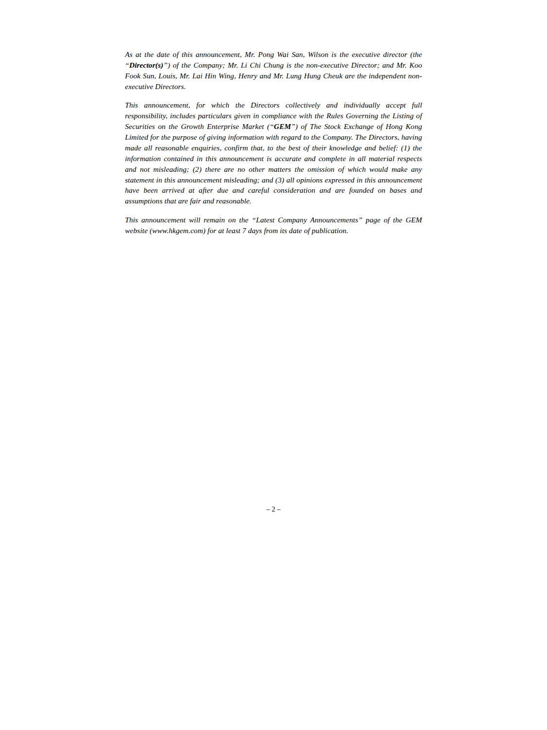As at the date of this announcement, Mr. Pong Wai San, Wilson is the executive director (the “Director(s)”) of the Company; Mr. Li Chi Chung is the non-executive Director; and Mr. Koo Fook Sun, Louis, Mr. Lai Hin Wing, Henry and Mr. Lung Hung Cheuk are the independent non-executive Directors.
This announcement, for which the Directors collectively and individually accept full responsibility, includes particulars given in compliance with the Rules Governing the Listing of Securities on the Growth Enterprise Market (“GEM”) of The Stock Exchange of Hong Kong Limited for the purpose of giving information with regard to the Company. The Directors, having made all reasonable enquiries, confirm that, to the best of their knowledge and belief: (1) the information contained in this announcement is accurate and complete in all material respects and not misleading; (2) there are no other matters the omission of which would make any statement in this announcement misleading; and (3) all opinions expressed in this announcement have been arrived at after due and careful consideration and are founded on bases and assumptions that are fair and reasonable.
This announcement will remain on the “Latest Company Announcements” page of the GEM website (www.hkgem.com) for at least 7 days from its date of publication.
– 2 –